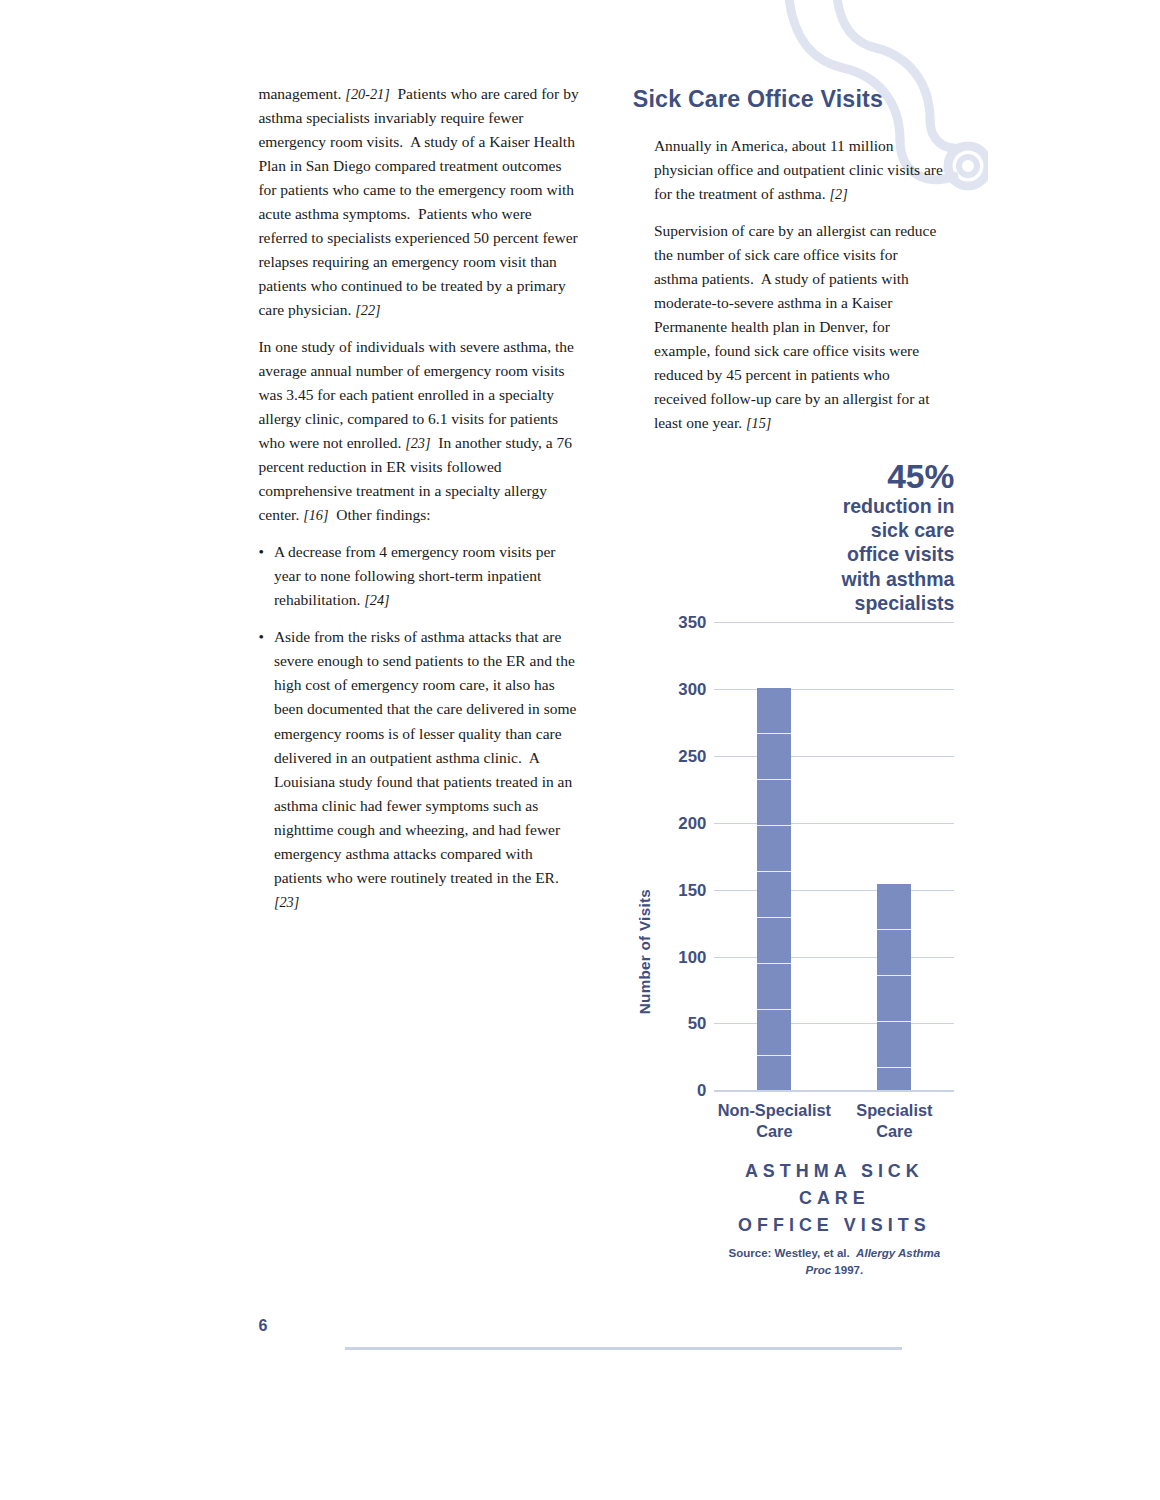management. [20-21] Patients who are cared for by asthma specialists invariably require fewer emergency room visits. A study of a Kaiser Health Plan in San Diego compared treatment outcomes for patients who came to the emergency room with acute asthma symptoms. Patients who were referred to specialists experienced 50 percent fewer relapses requiring an emergency room visit than patients who continued to be treated by a primary care physician. [22]
In one study of individuals with severe asthma, the average annual number of emergency room visits was 3.45 for each patient enrolled in a specialty allergy clinic, compared to 6.1 visits for patients who were not enrolled. [23] In another study, a 76 percent reduction in ER visits followed comprehensive treatment in a specialty allergy center. [16] Other findings:
A decrease from 4 emergency room visits per year to none following short-term inpatient rehabilitation. [24]
Aside from the risks of asthma attacks that are severe enough to send patients to the ER and the high cost of emergency room care, it also has been documented that the care delivered in some emergency rooms is of lesser quality than care delivered in an outpatient asthma clinic. A Louisiana study found that patients treated in an asthma clinic had fewer symptoms such as nighttime cough and wheezing, and had fewer emergency asthma attacks compared with patients who were routinely treated in the ER. [23]
Sick Care Office Visits
Annually in America, about 11 million physician office and outpatient clinic visits are for the treatment of asthma. [2]
Supervision of care by an allergist can reduce the number of sick care office visits for asthma patients. A study of patients with moderate-to-severe asthma in a Kaiser Permanente health plan in Denver, for example, found sick care office visits were reduced by 45 percent in patients who received follow-up care by an allergist for at least one year. [15]
45% reduction in
sick care office visits
with asthma specialists
Number of Visits
350
300
250
200
150
100
50
0
Non-Specialist
Care
Specialist
Care
ASTHMA SICK CARE
OFFICE VISITS
Source: Westley, et al. Allergy Asthma Proc 1997.
6